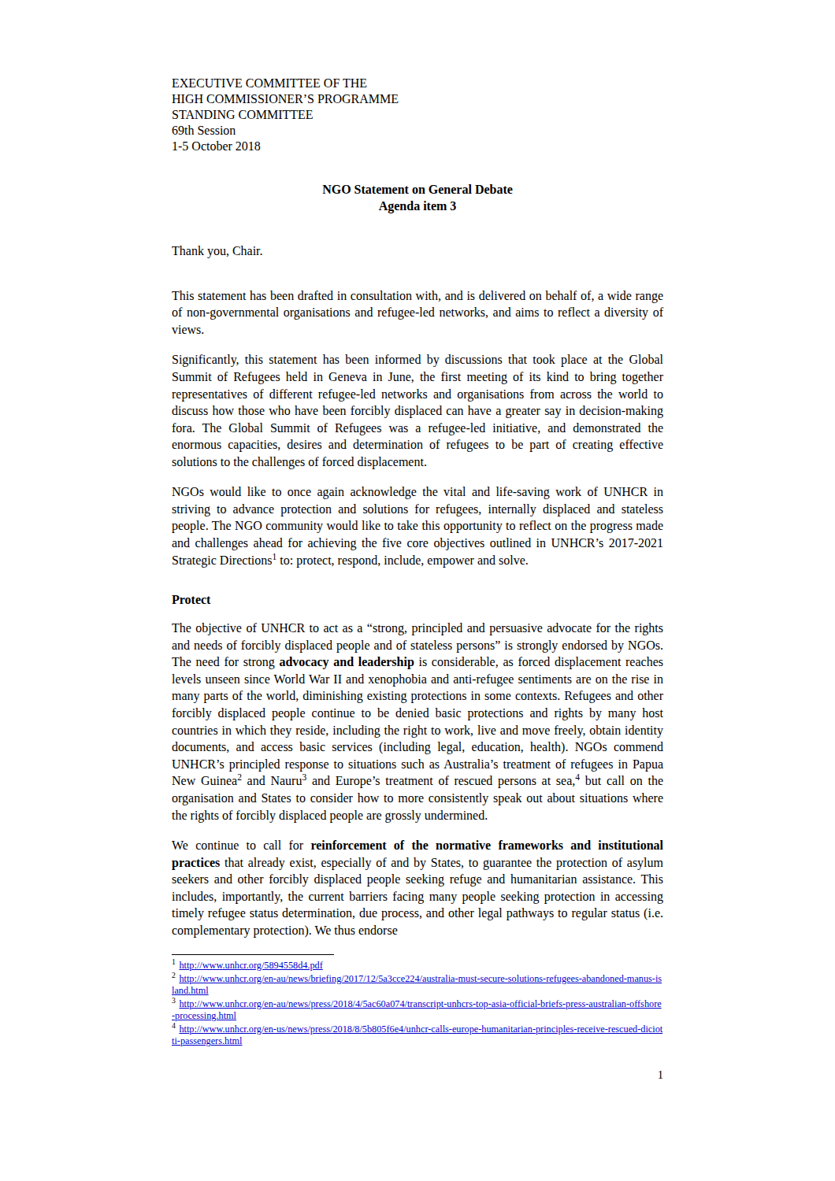EXECUTIVE COMMITTEE OF THE
HIGH COMMISSIONER’S PROGRAMME
STANDING COMMITTEE
69th Session
1-5 October 2018
NGO Statement on General DebateAgenda item 3
Thank you, Chair.
This statement has been drafted in consultation with, and is delivered on behalf of, a wide range of non-governmental organisations and refugee-led networks, and aims to reflect a diversity of views.
Significantly, this statement has been informed by discussions that took place at the Global Summit of Refugees held in Geneva in June, the first meeting of its kind to bring together representatives of different refugee-led networks and organisations from across the world to discuss how those who have been forcibly displaced can have a greater say in decision-making fora. The Global Summit of Refugees was a refugee-led initiative, and demonstrated the enormous capacities, desires and determination of refugees to be part of creating effective solutions to the challenges of forced displacement.
NGOs would like to once again acknowledge the vital and life-saving work of UNHCR in striving to advance protection and solutions for refugees, internally displaced and stateless people. The NGO community would like to take this opportunity to reflect on the progress made and challenges ahead for achieving the five core objectives outlined in UNHCR’s 2017-2021 Strategic Directions1 to: protect, respond, include, empower and solve.
Protect
The objective of UNHCR to act as a “strong, principled and persuasive advocate for the rights and needs of forcibly displaced people and of stateless persons” is strongly endorsed by NGOs. The need for strong advocacy and leadership is considerable, as forced displacement reaches levels unseen since World War II and xenophobia and anti-refugee sentiments are on the rise in many parts of the world, diminishing existing protections in some contexts. Refugees and other forcibly displaced people continue to be denied basic protections and rights by many host countries in which they reside, including the right to work, live and move freely, obtain identity documents, and access basic services (including legal, education, health). NGOs commend UNHCR’s principled response to situations such as Australia’s treatment of refugees in Papua New Guinea2 and Nauru3 and Europe’s treatment of rescued persons at sea,4 but call on the organisation and States to consider how to more consistently speak out about situations where the rights of forcibly displaced people are grossly undermined.
We continue to call for reinforcement of the normative frameworks and institutional practices that already exist, especially of and by States, to guarantee the protection of asylum seekers and other forcibly displaced people seeking refuge and humanitarian assistance. This includes, importantly, the current barriers facing many people seeking protection in accessing timely refugee status determination, due process, and other legal pathways to regular status (i.e. complementary protection). We thus endorse
1 http://www.unhcr.org/5894558d4.pdf
2 http://www.unhcr.org/en-au/news/briefing/2017/12/5a3cce224/australia-must-secure-solutions-refugees-abandoned-manus-island.html
3 http://www.unhcr.org/en-au/news/press/2018/4/5ac60a074/transcript-unhcrs-top-asia-official-briefs-press-australian-offshore-processing.html
4 http://www.unhcr.org/en-us/news/press/2018/8/5b805f6e4/unhcr-calls-europe-humanitarian-principles-receive-rescued-diciotti-passengers.html
1